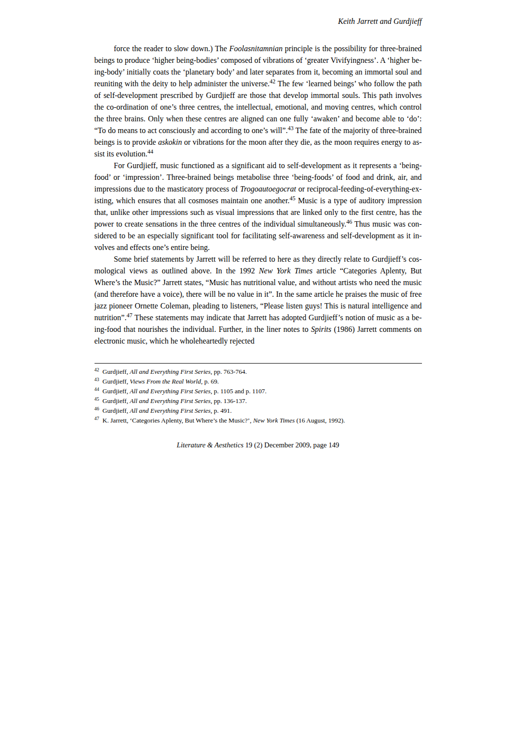Keith Jarrett and Gurdjieff
force the reader to slow down.) The Foolasnitamnian principle is the possibility for three-brained beings to produce ‘higher being-bodies’ composed of vibrations of ‘greater Vivifyingness’. A ‘higher being-body’ initially coats the ‘planetary body’ and later separates from it, becoming an immortal soul and reuniting with the deity to help administer the universe.42 The few ‘learned beings’ who follow the path of self-development prescribed by Gurdjieff are those that develop immortal souls. This path involves the co-ordination of one’s three centres, the intellectual, emotional, and moving centres, which control the three brains. Only when these centres are aligned can one fully ‘awaken’ and become able to ‘do’: “To do means to act consciously and according to one’s will”.43 The fate of the majority of three-brained beings is to provide askokin or vibrations for the moon after they die, as the moon requires energy to assist its evolution.44
For Gurdjieff, music functioned as a significant aid to self-development as it represents a ‘being-food’ or ‘impression’. Three-brained beings metabolise three ‘being-foods’ of food and drink, air, and impressions due to the masticatory process of Trogoautoegocrat or reciprocal-feeding-of-everything-existing, which ensures that all cosmoses maintain one another.45 Music is a type of auditory impression that, unlike other impressions such as visual impressions that are linked only to the first centre, has the power to create sensations in the three centres of the individual simultaneously.46 Thus music was considered to be an especially significant tool for facilitating self-awareness and self-development as it involves and effects one’s entire being.
Some brief statements by Jarrett will be referred to here as they directly relate to Gurdjieff’s cosmological views as outlined above. In the 1992 New York Times article “Categories Aplenty, But Where’s the Music?” Jarrett states, “Music has nutritional value, and without artists who need the music (and therefore have a voice), there will be no value in it”. In the same article he praises the music of free jazz pioneer Ornette Coleman, pleading to listeners, “Please listen guys! This is natural intelligence and nutrition”.47 These statements may indicate that Jarrett has adopted Gurdjieff’s notion of music as a being-food that nourishes the individual. Further, in the liner notes to Spirits (1986) Jarrett comments on electronic music, which he wholeheartedly rejected
42 Gurdjieff, All and Everything First Series, pp. 763-764.
43 Gurdjieff, Views From the Real World, p. 69.
44 Gurdjieff, All and Everything First Series, p. 1105 and p. 1107.
45 Gurdjieff, All and Everything First Series, pp. 136-137.
46 Gurdjieff, All and Everything First Series, p. 491.
47 K. Jarrett, ‘Categories Aplenty, But Where’s the Music?’, New York Times (16 August, 1992).
Literature & Aesthetics 19 (2) December 2009, page 149